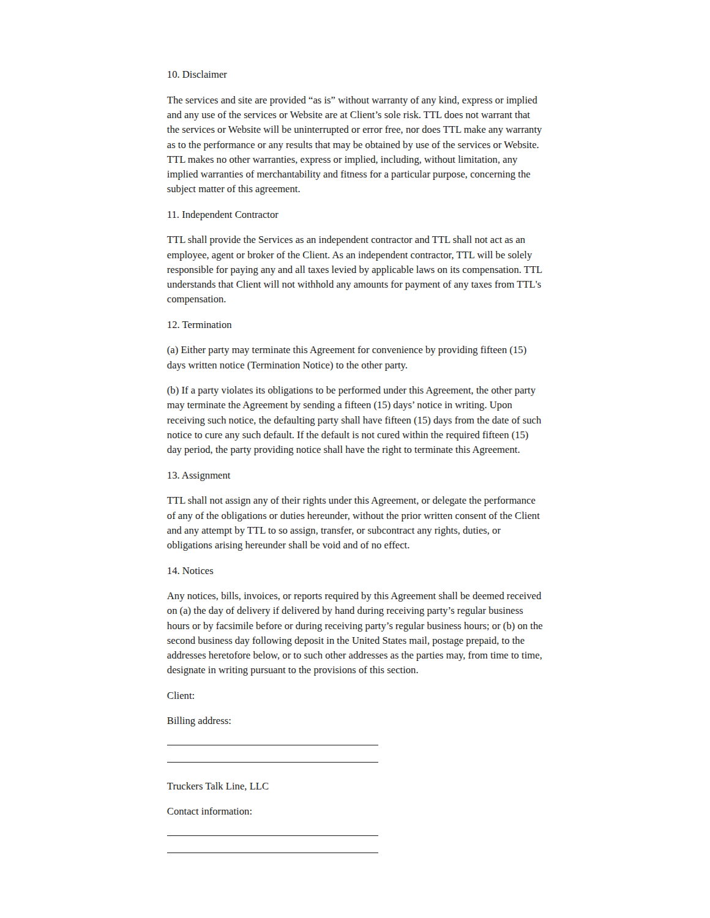10. Disclaimer
The services and site are provided “as is” without warranty of any kind, express or implied and any use of the services or Website are at Client’s sole risk. TTL does not warrant that the services or Website will be uninterrupted or error free, nor does TTL make any warranty as to the performance or any results that may be obtained by use of the services or Website. TTL makes no other warranties, express or implied, including, without limitation, any implied warranties of merchantability and fitness for a particular purpose, concerning the subject matter of this agreement.
11. Independent Contractor
TTL shall provide the Services as an independent contractor and TTL shall not act as an employee, agent or broker of the Client. As an independent contractor, TTL will be solely responsible for paying any and all taxes levied by applicable laws on its compensation. TTL understands that Client will not withhold any amounts for payment of any taxes from TTL's compensation.
12. Termination
(a) Either party may terminate this Agreement for convenience by providing fifteen (15) days written notice (Termination Notice) to the other party.
(b) If a party violates its obligations to be performed under this Agreement, the other party may terminate the Agreement by sending a fifteen (15) days’ notice in writing. Upon receiving such notice, the defaulting party shall have fifteen (15) days from the date of such notice to cure any such default. If the default is not cured within the required fifteen (15) day period, the party providing notice shall have the right to terminate this Agreement.
13. Assignment
TTL shall not assign any of their rights under this Agreement, or delegate the performance of any of the obligations or duties hereunder, without the prior written consent of the Client and any attempt by TTL to so assign, transfer, or subcontract any rights, duties, or obligations arising hereunder shall be void and of no effect.
14. Notices
Any notices, bills, invoices, or reports required by this Agreement shall be deemed received on (a) the day of delivery if delivered by hand during receiving party’s regular business hours or by facsimile before or during receiving party’s regular business hours; or (b) on the second business day following deposit in the United States mail, postage prepaid, to the addresses heretofore below, or to such other addresses as the parties may, from time to time, designate in writing pursuant to the provisions of this section.
Client:
Billing address:
Truckers Talk Line, LLC
Contact information: